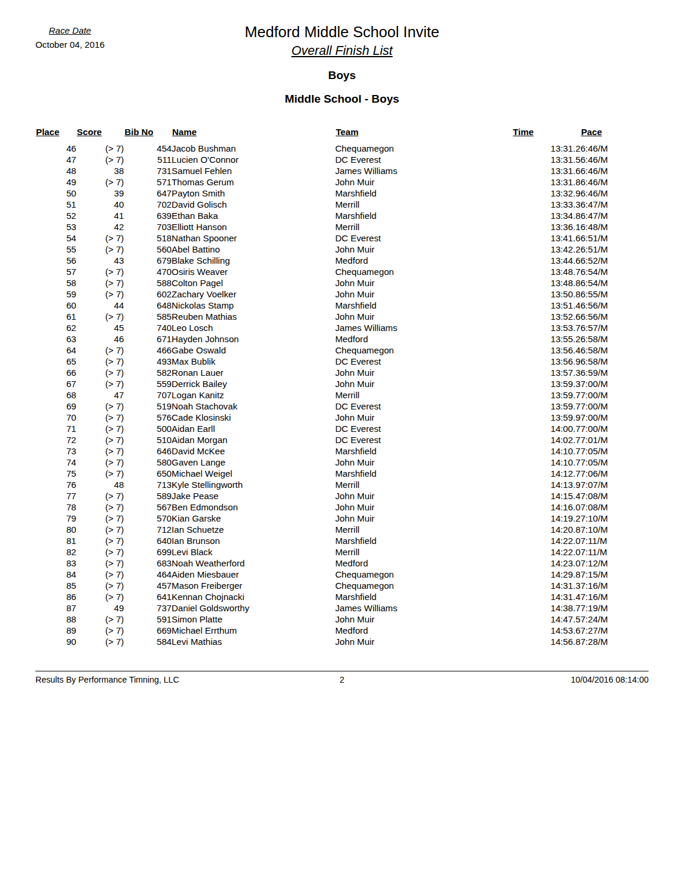Race Date October 04, 2016
Medford Middle School Invite
Overall Finish List
Boys
Middle School - Boys
| Place | Score | Bib No | Name | Team | Time | Pace |
| --- | --- | --- | --- | --- | --- | --- |
| 46 | (> 7) | 454 | Jacob Bushman | Chequamegon | 13:31.2 | 6:46/M |
| 47 | (> 7) | 511 | Lucien O'Connor | DC Everest | 13:31.5 | 6:46/M |
| 48 | 38 | 731 | Samuel Fehlen | James Williams | 13:31.6 | 6:46/M |
| 49 | (> 7) | 571 | Thomas Gerum | John Muir | 13:31.8 | 6:46/M |
| 50 | 39 | 647 | Payton Smith | Marshfield | 13:32.9 | 6:46/M |
| 51 | 40 | 702 | David Golisch | Merrill | 13:33.3 | 6:47/M |
| 52 | 41 | 639 | Ethan Baka | Marshfield | 13:34.8 | 6:47/M |
| 53 | 42 | 703 | Elliott Hanson | Merrill | 13:36.1 | 6:48/M |
| 54 | (> 7) | 518 | Nathan Spooner | DC Everest | 13:41.6 | 6:51/M |
| 55 | (> 7) | 560 | Abel Battino | John Muir | 13:42.2 | 6:51/M |
| 56 | 43 | 679 | Blake Schilling | Medford | 13:44.6 | 6:52/M |
| 57 | (> 7) | 470 | Osiris Weaver | Chequamegon | 13:48.7 | 6:54/M |
| 58 | (> 7) | 588 | Colton Pagel | John Muir | 13:48.8 | 6:54/M |
| 59 | (> 7) | 602 | Zachary Voelker | John Muir | 13:50.8 | 6:55/M |
| 60 | 44 | 648 | Nickolas Stamp | Marshfield | 13:51.4 | 6:56/M |
| 61 | (> 7) | 585 | Reuben Mathias | John Muir | 13:52.6 | 6:56/M |
| 62 | 45 | 740 | Leo Losch | James Williams | 13:53.7 | 6:57/M |
| 63 | 46 | 671 | Hayden Johnson | Medford | 13:55.2 | 6:58/M |
| 64 | (> 7) | 466 | Gabe Oswald | Chequamegon | 13:56.4 | 6:58/M |
| 65 | (> 7) | 493 | Max Bublik | DC Everest | 13:56.9 | 6:58/M |
| 66 | (> 7) | 582 | Ronan Lauer | John Muir | 13:57.3 | 6:59/M |
| 67 | (> 7) | 559 | Derrick Bailey | John Muir | 13:59.3 | 7:00/M |
| 68 | 47 | 707 | Logan Kanitz | Merrill | 13:59.7 | 7:00/M |
| 69 | (> 7) | 519 | Noah Stachovak | DC Everest | 13:59.7 | 7:00/M |
| 70 | (> 7) | 576 | Cade Klosinski | John Muir | 13:59.9 | 7:00/M |
| 71 | (> 7) | 500 | Aidan Earll | DC Everest | 14:00.7 | 7:00/M |
| 72 | (> 7) | 510 | Aidan Morgan | DC Everest | 14:02.7 | 7:01/M |
| 73 | (> 7) | 646 | David McKee | Marshfield | 14:10.7 | 7:05/M |
| 74 | (> 7) | 580 | Gaven Lange | John Muir | 14:10.7 | 7:05/M |
| 75 | (> 7) | 650 | Michael Weigel | Marshfield | 14:12.7 | 7:06/M |
| 76 | 48 | 713 | Kyle Stellingworth | Merrill | 14:13.9 | 7:07/M |
| 77 | (> 7) | 589 | Jake Pease | John Muir | 14:15.4 | 7:08/M |
| 78 | (> 7) | 567 | Ben Edmondson | John Muir | 14:16.0 | 7:08/M |
| 79 | (> 7) | 570 | Kian Garske | John Muir | 14:19.2 | 7:10/M |
| 80 | (> 7) | 712 | Ian Schuetze | Merrill | 14:20.8 | 7:10/M |
| 81 | (> 7) | 640 | Ian Brunson | Marshfield | 14:22.0 | 7:11/M |
| 82 | (> 7) | 699 | Levi Black | Merrill | 14:22.0 | 7:11/M |
| 83 | (> 7) | 683 | Noah Weatherford | Medford | 14:23.0 | 7:12/M |
| 84 | (> 7) | 464 | Aiden Miesbauer | Chequamegon | 14:29.8 | 7:15/M |
| 85 | (> 7) | 457 | Mason Freiberger | Chequamegon | 14:31.3 | 7:16/M |
| 86 | (> 7) | 641 | Kennan Chojnacki | Marshfield | 14:31.4 | 7:16/M |
| 87 | 49 | 737 | Daniel Goldsworthy | James Williams | 14:38.7 | 7:19/M |
| 88 | (> 7) | 591 | Simon Platte | John Muir | 14:47.5 | 7:24/M |
| 89 | (> 7) | 669 | Michael Errthum | Medford | 14:53.6 | 7:27/M |
| 90 | (> 7) | 584 | Levi Mathias | John Muir | 14:56.8 | 7:28/M |
Results By Performance Timning, LLC
2
10/04/2016 08:14:00